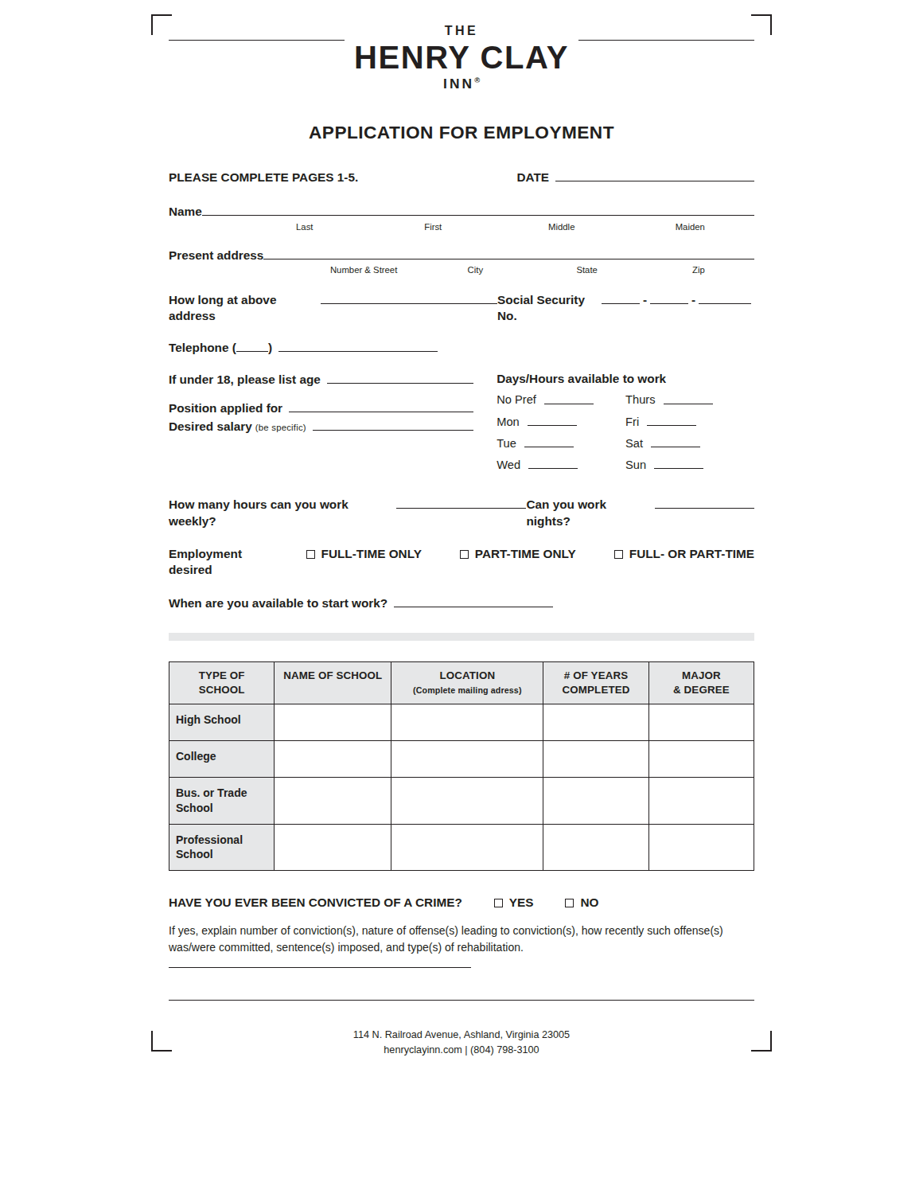THE
HENRY CLAY
INN®
APPLICATION FOR EMPLOYMENT
PLEASE COMPLETE PAGES 1-5.
DATE
Name
Last First Middle Maiden
Present address
Number & Street City State Zip
How long at above address
Social Security No. - -
Telephone ( )
If under 18, please list age
Position applied for
Desired salary(be specific)
Days/Hours available to work
| No Pref | Thurs |
| Mon | Fri |
| Tue | Sat |
| Wed | Sun |
How many hours can you work weekly?
Can you work nights?
Employment desired FULL-TIME ONLY PART-TIME ONLY FULL- OR PART-TIME
When are you available to start work?
| TYPE OF SCHOOL | NAME OF SCHOOL | LOCATION (Complete mailing adress) | # OF YEARS COMPLETED | MAJOR & DEGREE |
| --- | --- | --- | --- | --- |
| High School | | | | |
| College | | | | |
| Bus. or Trade School | | | | |
| Professional School | | | | |
HAVE YOU EVER BEEN CONVICTED OF A CRIME? YES NO
If yes, explain number of conviction(s), nature of offense(s) leading to conviction(s), how recently such offense(s) was/were committed, sentence(s) imposed, and type(s) of rehabilitation.
114 N. Railroad Avenue, Ashland, Virginia 23005
henryclayinn.com | (804) 798-3100